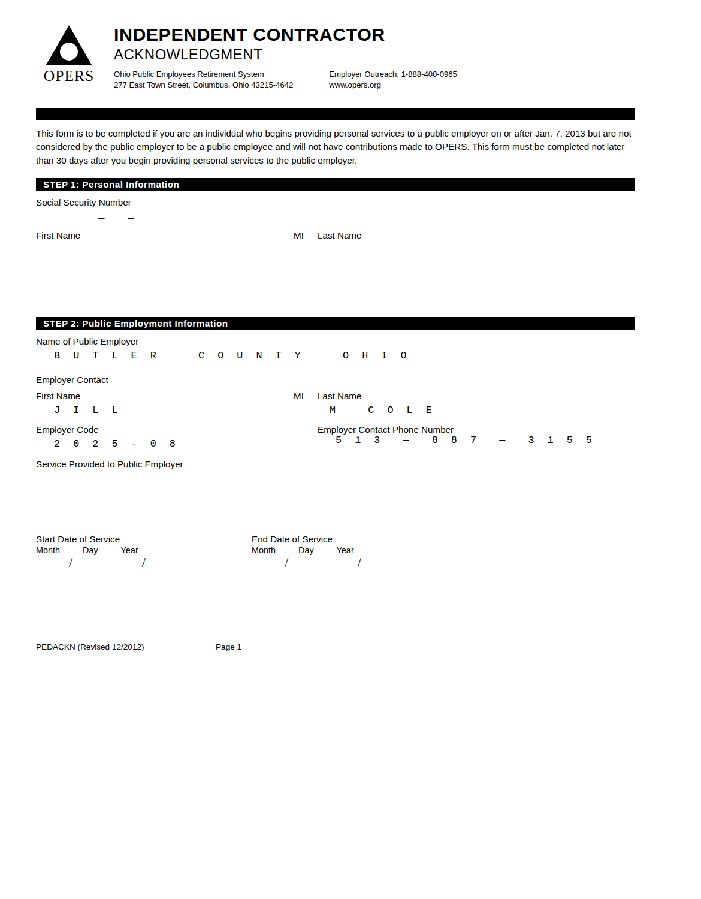OPERS
INDEPENDENT CONTRACTOR
ACKNOWLEDGMENT
Ohio Public Employees Retirement System
277 East Town Street, Columbus, Ohio 43215-4642
Employer Outreach: 1-888-400-0965
www.opers.org
This form is to be completed if you are an individual who begins providing personal services to a public employer on or after Jan. 7, 2013 but are not considered by the public employer to be a public employee and will not have contributions made to OPERS. This form must be completed not later than 30 days after you begin providing personal services to the public employer.
STEP 1: Personal Information
Social Security Number
— —
First Name
MI
Last Name
STEP 2: Public Employment Information
Name of Public Employer
B U T L E R C O U N T Y O H I O
Employer Contact
First Name
MI
Last Name
J I L L
M C O L E
Employer Code
Employer Contact Phone Number
2 0 2 5 - 0 8
5 1 3 — 8 8 7 — 3 1 5 5
Service Provided to Public Employer
Start Date of Service
Month Day Year
/ /
End Date of Service
Month Day Year
/ /
PEDACKN (Revised 12/2012)
Page 1